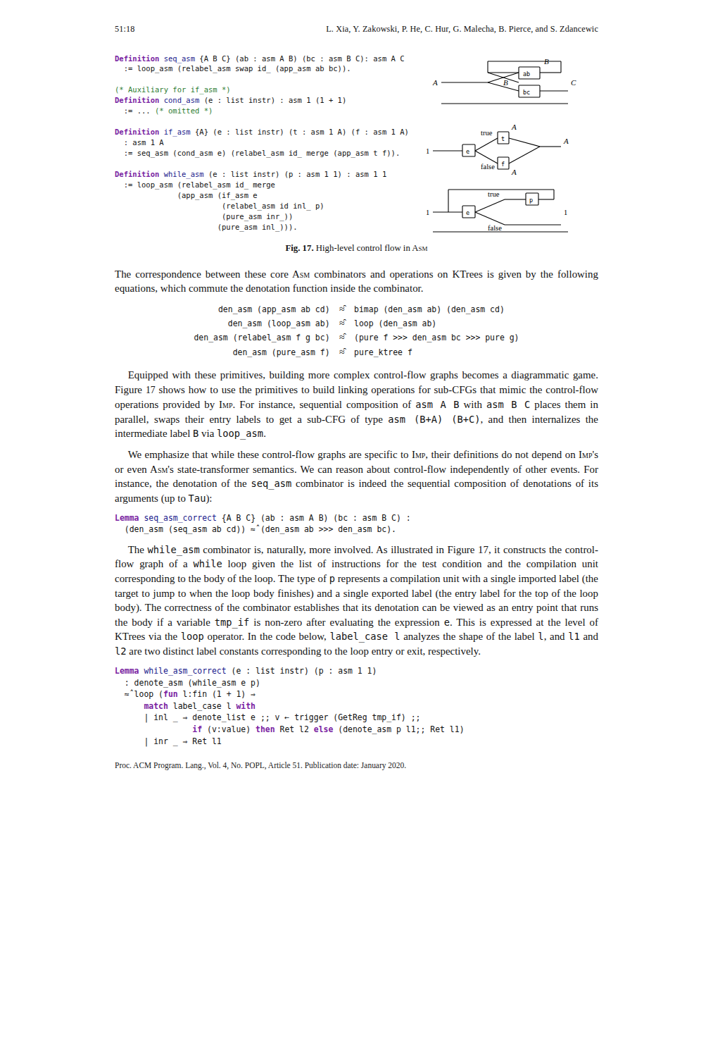51:18
L. Xia, Y. Zakowski, P. He, C. Hur, G. Malecha, B. Pierce, and S. Zdancewic
Definition seq_asm {A B C} (ab : asm A B) (bc : asm B C): asm A C
  := loop_asm (relabel_asm swap id_ (app_asm ab bc)).

(* Auxiliary for if_asm *)
Definition cond_asm (e : list instr) : asm 1 (1 + 1)
  := ... (* omitted *)

Definition if_asm {A} (e : list instr) (t : asm 1 A) (f : asm 1 A)
  : asm 1 A
  := seq_asm (cond_asm e) (relabel_asm id_ merge (app_asm t f)).

Definition while_asm (e : list instr) (p : asm 1 1) : asm 1 1
  := loop_asm (relabel_asm id_ merge
              (app_asm (if_asm e
                        (relabel_asm id inl_ p)
                        (pure_asm inr_))
                       (pure_asm inl_))).
A B B C ab bc 1 true false A A A e t f 1 true false 1 e p
Fig. 17. High-level control flow in Asm
The correspondence between these core Asm combinators and operations on KTrees is given by the following equations, which commute the denotation function inside the combinator.
| den_asm (app_asm ab cd) | ≈̂ | bimap (den_asm ab) (den_asm cd) |
| den_asm (loop_asm ab) | ≈̂ | loop (den_asm ab) |
| den_asm (relabel_asm f g bc) | ≈̂ | (pure f >>> den_asm bc >>> pure g) |
| den_asm (pure_asm f) | ≈̂ | pure_ktree f |
Equipped with these primitives, building more complex control-flow graphs becomes a diagrammatic game. Figure 17 shows how to use the primitives to build linking operations for sub-CFGs that mimic the control-flow operations provided by Imp. For instance, sequential composition of asm A B with asm B C places them in parallel, swaps their entry labels to get a sub-CFG of type asm (B+A) (B+C), and then internalizes the intermediate label B via loop_asm.
We emphasize that while these control-flow graphs are specific to Imp, their definitions do not depend on Imp's or even Asm's state-transformer semantics. We can reason about control-flow independently of other events. For instance, the denotation of the seq_asm combinator is indeed the sequential composition of denotations of its arguments (up to Tau):
Lemma seq_asm_correct {A B C} (ab : asm A B) (bc : asm B C) :
  (den_asm (seq_asm ab cd)) ≈̂ (den_asm ab >>> den_asm bc).
The while_asm combinator is, naturally, more involved. As illustrated in Figure 17, it constructs the control-flow graph of a while loop given the list of instructions for the test condition and the compilation unit corresponding to the body of the loop. The type of p represents a compilation unit with a single imported label (the target to jump to when the loop body finishes) and a single exported label (the entry label for the top of the loop body). The correctness of the combinator establishes that its denotation can be viewed as an entry point that runs the body if a variable tmp_if is non-zero after evaluating the expression e. This is expressed at the level of KTrees via the loop operator. In the code below, label_case l analyzes the shape of the label l, and l1 and l2 are two distinct label constants corresponding to the loop entry or exit, respectively.
Lemma while_asm_correct (e : list instr) (p : asm 1 1)
  : denote_asm (while_asm e p)
  ≈̂ loop (fun l:fin (1 + 1) ⇒
      match label_case l with
      | inl _ ⇒ denote_list e ;; v ← trigger (GetReg tmp_if) ;;
                if (v:value) then Ret l2 else (denote_asm p l1;; Ret l1)
      | inr _ ⇒ Ret l1
Proc. ACM Program. Lang., Vol. 4, No. POPL, Article 51. Publication date: January 2020.